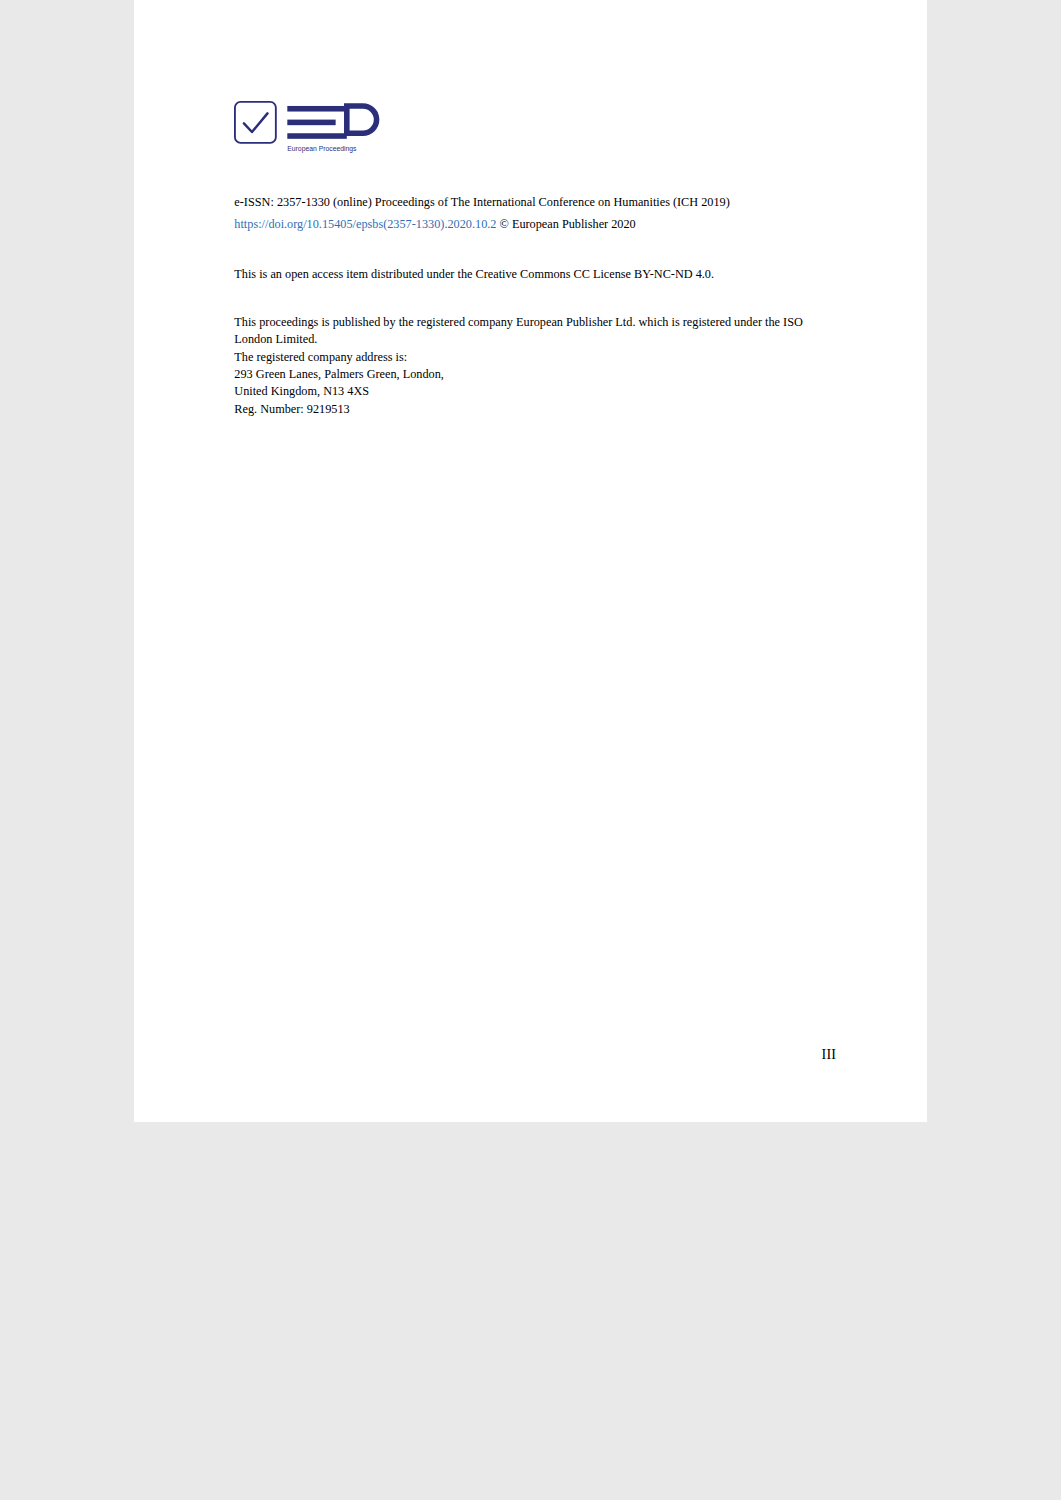European Proceedings
e-ISSN: 2357-1330 (online) Proceedings of The International Conference on Humanities (ICH 2019)
https://doi.org/10.15405/epsbs(2357-1330).2020.10.2 © European Publisher 2020
This is an open access item distributed under the Creative Commons CC License BY-NC-ND 4.0.
This proceedings is published by the registered company European Publisher Ltd. which is registered under the ISO London Limited.
The registered company address is:
293 Green Lanes, Palmers Green, London,
United Kingdom, N13 4XS
Reg. Number: 9219513
III